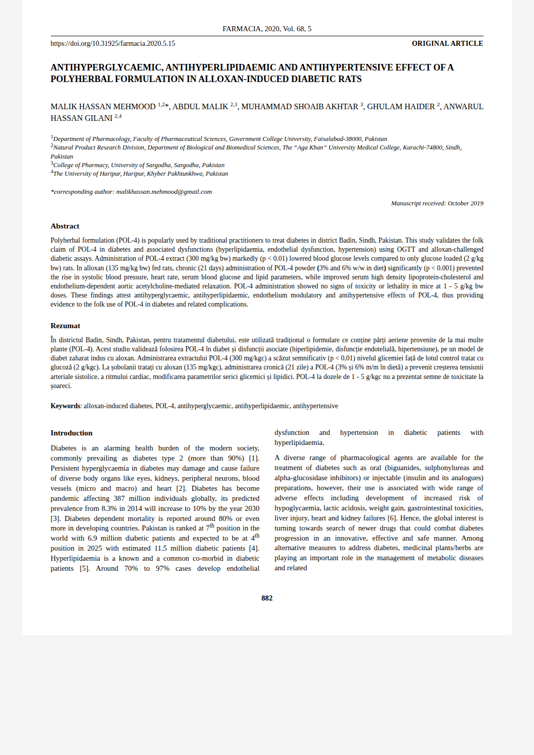FARMACIA, 2020, Vol. 68, 5
https://doi.org/10.31925/farmacia.2020.5.15 ORIGINAL ARTICLE
Antihyperglycaemic, antihyperlipidaemic and antihypertensive effect of a polyherbal formulation in alloxan-induced diabetic rats
MALIK HASSAN MEHMOOD 1,2*, ABDUL MALIK 2,3, MUHAMMAD SHOAIB AKHTAR 3, GHULAM HAIDER 2, ANWARUL HASSAN GILANI 2,4
1Department of Pharmacology, Faculty of Pharmaceutical Sciences, Government College University, Faisalabad-38000, Pakistan
2Natural Product Research Division, Department of Biological and Biomedical Sciences, The “Aga Khan” University Medical College, Karachi-74800, Sindh, Pakistan
3College of Pharmacy, University of Sargodha, Sargodha, Pakistan
4The University of Haripur, Haripur, Khyber Pakhtunkhwa, Pakistan
*corresponding author: malikhassan.mehmood@gmail.com
Manuscript received: October 2019
Abstract
Polyherbal formulation (POL-4) is popularly used by traditional practitioners to treat diabetes in district Badin, Sindh, Pakistan. This study validates the folk claim of POL-4 in diabetes and associated dysfunctions (hyperlipidaemia, endothelial dysfunction, hypertension) using OGTT and alloxan-challenged diabetic assays. Administration of POL-4 extract (300 mg/kg bw) markedly (p < 0.01) lowered blood glucose levels compared to only glucose loaded (2 g/kg bw) rats. In alloxan (135 mg/kg bw) fed rats, chronic (21 days) administration of POL-4 powder (3% and 6% w/w in diet) significantly (p < 0.001) prevented the rise in systolic blood pressure, heart rate, serum blood glucose and lipid parameters, while improved serum high density lipoprotein-cholesterol and endothelium-dependent aortic acetylcholine-mediated relaxation. POL-4 administration showed no signs of toxicity or lethality in mice at 1 - 5 g/kg bw doses. These findings attest antihyperglycaemic, antihyperlipidaemic, endothelium modulatory and antihypertensive effects of POL-4, thus providing evidence to the folk use of POL-4 in diabetes and related complications.
Rezumat
În districtul Badin, Sindh, Pakistan, pentru tratamentul diabetului, este utilizată tradițional o formulare ce conține părți aeriene provenite de la mai multe plante (POL-4). Acest studiu validează folosirea POL-4 în diabet și disfuncții asociate (hiperlipidemie, disfuncție endotelială, hipertensiune), pe un model de diabet zaharat indus cu aloxan. Administrarea extractului POL-4 (300 mg/kgc) a scăzut semnificativ (p < 0,01) nivelul glicemiei față de lotul control tratat cu glucoză (2 g/kgc). La șobolanii tratați cu aloxan (135 mg/kgc), administrarea cronică (21 zile) a POL-4 (3% și 6% m/m în dietă) a prevenit creșterea tensiunii arteriale sistolice, a ritmului cardiac, modificarea parametrilor serici glicemici și lipidici. POL-4 la dozele de 1 - 5 g/kgc nu a prezentat semne de toxicitate la șoareci.
Keywords: alloxan-induced diabetes, POL-4, antihyperglycaemic, antihyperlipidaemic, antihypertensive
Introduction
Diabetes is an alarming health burden of the modern society, commonly prevailing as diabetes type 2 (more than 90%) [1]. Persistent hyperglycaemia in diabetes may damage and cause failure of diverse body organs like eyes, kidneys, peripheral neurons, blood vessels (micro and macro) and heart [2]. Diabetes has become pandemic affecting 387 million individuals globally, its predicted prevalence from 8.3% in 2014 will increase to 10% by the year 2030 [3]. Diabetes dependent mortality is reported around 80% or even more in developing countries. Pakistan is ranked at 7th position in the world with 6.9 million diabetic patients and expected to be at 4th position in 2025 with estimated 11.5 million diabetic patients [4]. Hyperlipidaemia is a known and a common co-morbid in diabetic patients [5]. Around 70% to 97% cases develop endothelial dysfunction and hypertension in diabetic patients with hyperlipidaemia.
A diverse range of pharmacological agents are available for the treatment of diabetes such as oral (biguanides, sulphonylureas and alpha-glucosidase inhibitors) or injectable (insulin and its analogues) preparations, however, their use is associated with wide range of adverse effects including development of increased risk of hypoglycaemia, lactic acidosis, weight gain, gastrointestinal toxicities, liver injury, heart and kidney failures [6]. Hence, the global interest is turning towards search of newer drugs that could combat diabetes progression in an innovative, effective and safe manner. Among alternative measures to address diabetes, medicinal plants/herbs are playing an important role in the management of metabolic diseases and related
882